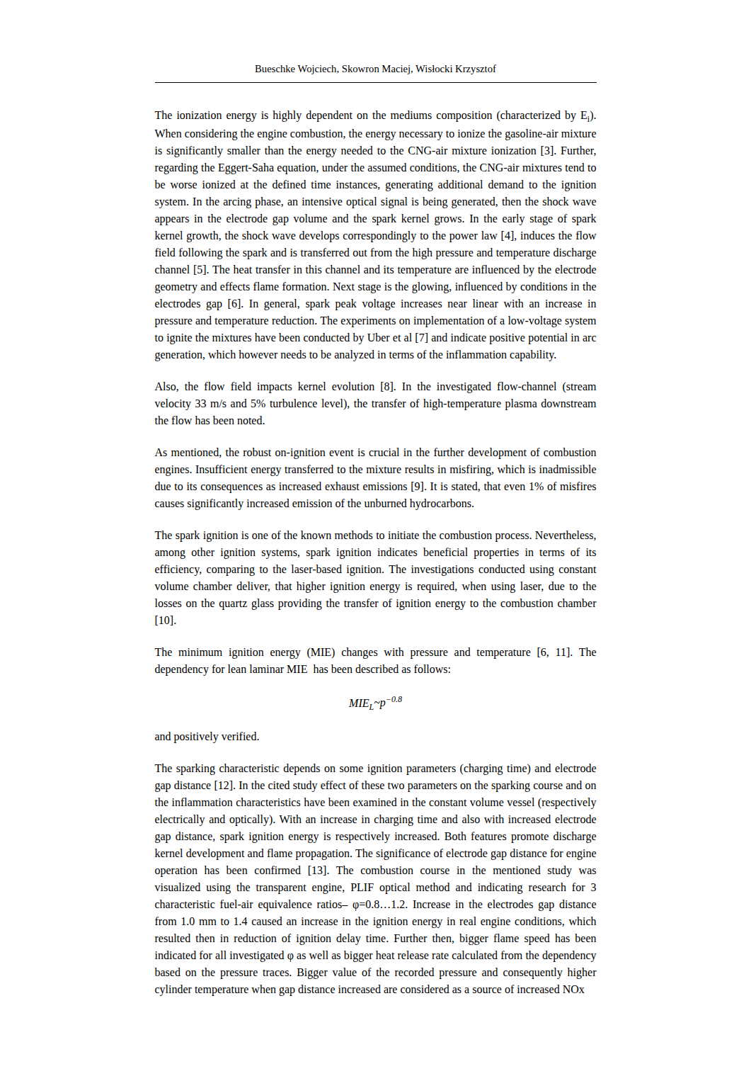Bueschke Wojciech, Skowron Maciej, Wisłocki Krzysztof
The ionization energy is highly dependent on the mediums composition (characterized by Ei). When considering the engine combustion, the energy necessary to ionize the gasoline-air mixture is significantly smaller than the energy needed to the CNG-air mixture ionization [3]. Further, regarding the Eggert-Saha equation, under the assumed conditions, the CNG-air mixtures tend to be worse ionized at the defined time instances, generating additional demand to the ignition system. In the arcing phase, an intensive optical signal is being generated, then the shock wave appears in the electrode gap volume and the spark kernel grows. In the early stage of spark kernel growth, the shock wave develops correspondingly to the power law [4], induces the flow field following the spark and is transferred out from the high pressure and temperature discharge channel [5]. The heat transfer in this channel and its temperature are influenced by the electrode geometry and effects flame formation. Next stage is the glowing, influenced by conditions in the electrodes gap [6]. In general, spark peak voltage increases near linear with an increase in pressure and temperature reduction. The experiments on implementation of a low-voltage system to ignite the mixtures have been conducted by Uber et al [7] and indicate positive potential in arc generation, which however needs to be analyzed in terms of the inflammation capability.
Also, the flow field impacts kernel evolution [8]. In the investigated flow-channel (stream velocity 33 m/s and 5% turbulence level), the transfer of high-temperature plasma downstream the flow has been noted.
As mentioned, the robust on-ignition event is crucial in the further development of combustion engines. Insufficient energy transferred to the mixture results in misfiring, which is inadmissible due to its consequences as increased exhaust emissions [9]. It is stated, that even 1% of misfires causes significantly increased emission of the unburned hydrocarbons.
The spark ignition is one of the known methods to initiate the combustion process. Nevertheless, among other ignition systems, spark ignition indicates beneficial properties in terms of its efficiency, comparing to the laser-based ignition. The investigations conducted using constant volume chamber deliver, that higher ignition energy is required, when using laser, due to the losses on the quartz glass providing the transfer of ignition energy to the combustion chamber [10].
The minimum ignition energy (MIE) changes with pressure and temperature [6, 11]. The dependency for lean laminar MIE has been described as follows:
MIEL~p−0.8
and positively verified.
The sparking characteristic depends on some ignition parameters (charging time) and electrode gap distance [12]. In the cited study effect of these two parameters on the sparking course and on the inflammation characteristics have been examined in the constant volume vessel (respectively electrically and optically). With an increase in charging time and also with increased electrode gap distance, spark ignition energy is respectively increased. Both features promote discharge kernel development and flame propagation. The significance of electrode gap distance for engine operation has been confirmed [13]. The combustion course in the mentioned study was visualized using the transparent engine, PLIF optical method and indicating research for 3 characteristic fuel-air equivalence ratios– φ=0.8…1.2. Increase in the electrodes gap distance from 1.0 mm to 1.4 caused an increase in the ignition energy in real engine conditions, which resulted then in reduction of ignition delay time. Further then, bigger flame speed has been indicated for all investigated φ as well as bigger heat release rate calculated from the dependency based on the pressure traces. Bigger value of the recorded pressure and consequently higher cylinder temperature when gap distance increased are considered as a source of increased NOx